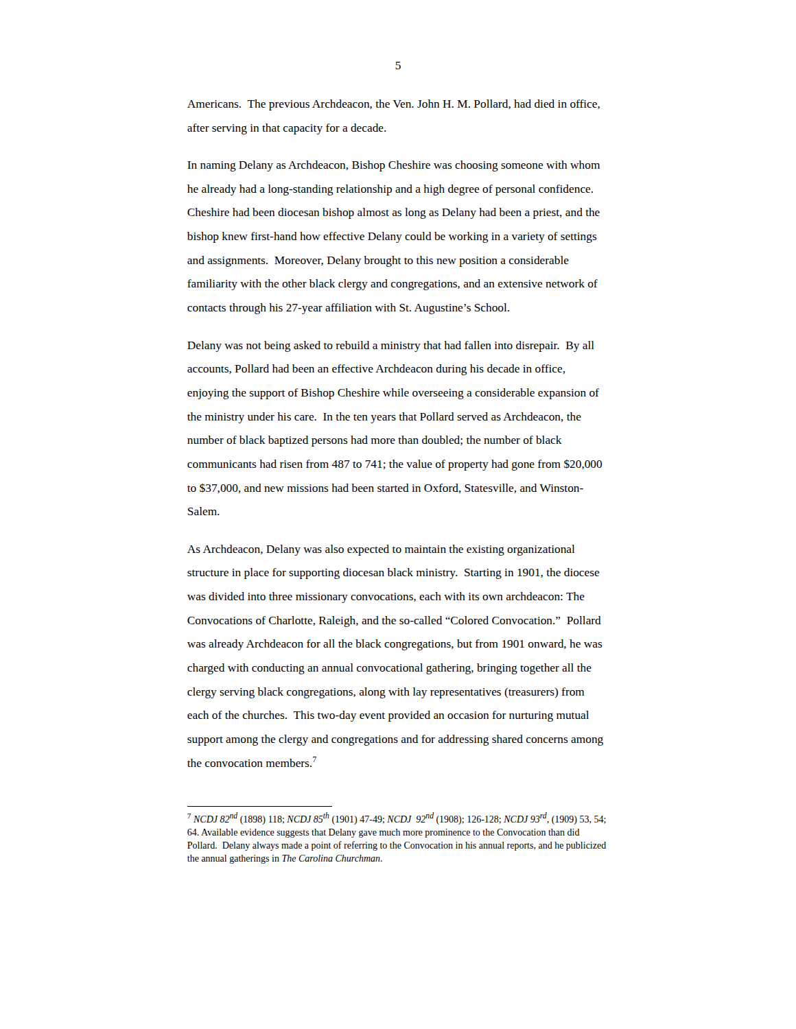5
Americans. The previous Archdeacon, the Ven. John H. M. Pollard, had died in office, after serving in that capacity for a decade.
In naming Delany as Archdeacon, Bishop Cheshire was choosing someone with whom he already had a long-standing relationship and a high degree of personal confidence. Cheshire had been diocesan bishop almost as long as Delany had been a priest, and the bishop knew first-hand how effective Delany could be working in a variety of settings and assignments. Moreover, Delany brought to this new position a considerable familiarity with the other black clergy and congregations, and an extensive network of contacts through his 27-year affiliation with St. Augustine’s School.
Delany was not being asked to rebuild a ministry that had fallen into disrepair. By all accounts, Pollard had been an effective Archdeacon during his decade in office, enjoying the support of Bishop Cheshire while overseeing a considerable expansion of the ministry under his care. In the ten years that Pollard served as Archdeacon, the number of black baptized persons had more than doubled; the number of black communicants had risen from 487 to 741; the value of property had gone from $20,000 to $37,000, and new missions had been started in Oxford, Statesville, and Winston-Salem.
As Archdeacon, Delany was also expected to maintain the existing organizational structure in place for supporting diocesan black ministry. Starting in 1901, the diocese was divided into three missionary convocations, each with its own archdeacon: The Convocations of Charlotte, Raleigh, and the so-called “Colored Convocation.” Pollard was already Archdeacon for all the black congregations, but from 1901 onward, he was charged with conducting an annual convocational gathering, bringing together all the clergy serving black congregations, along with lay representatives (treasurers) from each of the churches. This two-day event provided an occasion for nurturing mutual support among the clergy and congregations and for addressing shared concerns among the convocation members.7
7 NCDJ 82nd (1898) 118; NCDJ 85th (1901) 47-49; NCDJ 92nd (1908); 126-128; NCDJ 93rd, (1909) 53, 54; 64. Available evidence suggests that Delany gave much more prominence to the Convocation than did Pollard. Delany always made a point of referring to the Convocation in his annual reports, and he publicized the annual gatherings in The Carolina Churchman.